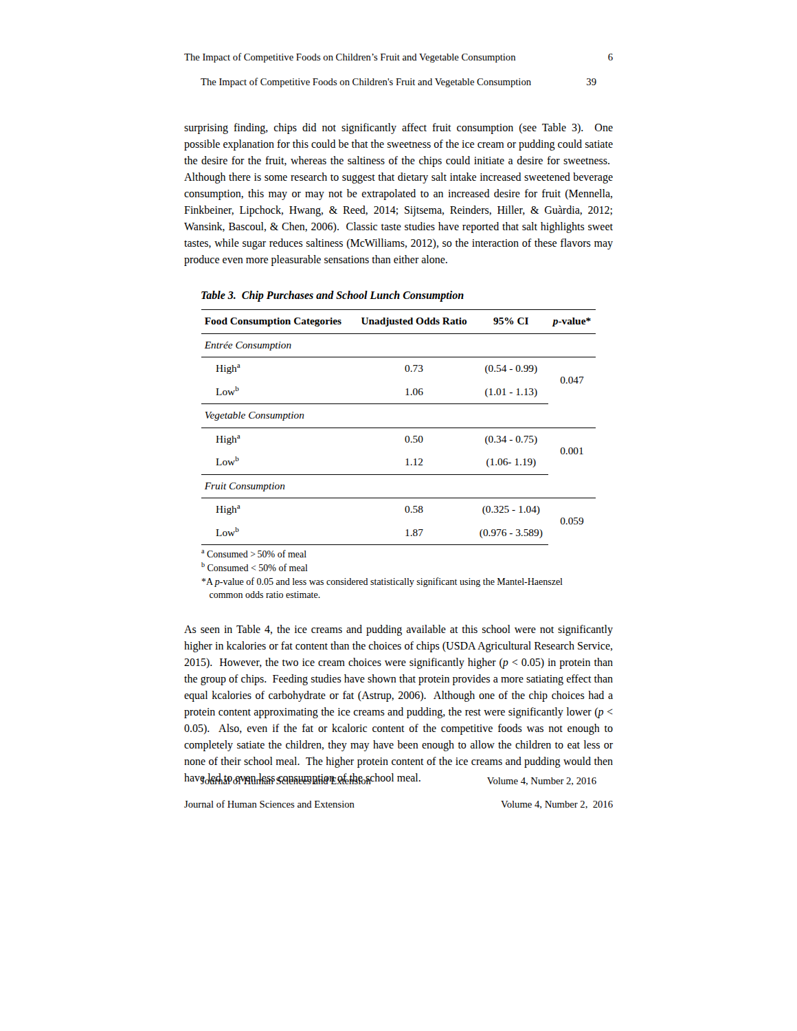The Impact of Competitive Foods on Children’s Fruit and Vegetable Consumption 6
The Impact of Competitive Foods on Children's Fruit and Vegetable Consumption 39
surprising finding, chips did not significantly affect fruit consumption (see Table 3). One possible explanation for this could be that the sweetness of the ice cream or pudding could satiate the desire for the fruit, whereas the saltiness of the chips could initiate a desire for sweetness. Although there is some research to suggest that dietary salt intake increased sweetened beverage consumption, this may or may not be extrapolated to an increased desire for fruit (Mennella, Finkbeiner, Lipchock, Hwang, & Reed, 2014; Sijtsema, Reinders, Hiller, & Guàrdia, 2012; Wansink, Bascoul, & Chen, 2006). Classic taste studies have reported that salt highlights sweet tastes, while sugar reduces saltiness (McWilliams, 2012), so the interaction of these flavors may produce even more pleasurable sensations than either alone.
Table 3. Chip Purchases and School Lunch Consumption
| Food Consumption Categories | Unadjusted Odds Ratio | 95% CI | p -value* |
| --- | --- | --- | --- |
| Entrée Consumption |
| High a | 0.73 | (0.54 - 0.99) | 0.047 |
| Low b | 1.06 | (1.01 - 1.13) |
| Vegetable Consumption |
| High a | 0.50 | (0.34 - 0.75) | 0.001 |
| Low b | 1.12 | (1.06- 1.19) |
| Fruit Consumption |
| High a | 0.58 | (0.325 - 1.04) | 0.059 |
| Low b | 1.87 | (0.976 - 3.589) |
a Consumed >  50% of meal
b Consumed < 50% of meal
*A p-value of 0.05 and less was considered statistically significant using the Mantel-Haenszel common odds ratio estimate.
As seen in Table 4, the ice creams and pudding available at this school were not significantly higher in kcalories or fat content than the choices of chips (USDA Agricultural Research Service, 2015). However, the two ice cream choices were significantly higher (p < 0.05) in protein than the group of chips. Feeding studies have shown that protein provides a more satiating effect than equal kcalories of carbohydrate or fat (Astrup, 2006). Although one of the chip choices had a protein content approximating the ice creams and pudding, the rest were significantly lower (p < 0.05). Also, even if the fat or kcaloric content of the competitive foods was not enough to completely satiate the children, they may have been enough to allow the children to eat less or none of their school meal. The higher protein content of the ice creams and pudding would then have led to even less consumption of the school meal.
Journal of Human Sciences and Extension Volume 4, Number 2, 2016
Journal of Human Sciences and Extension Volume 4, Number 2, 2016